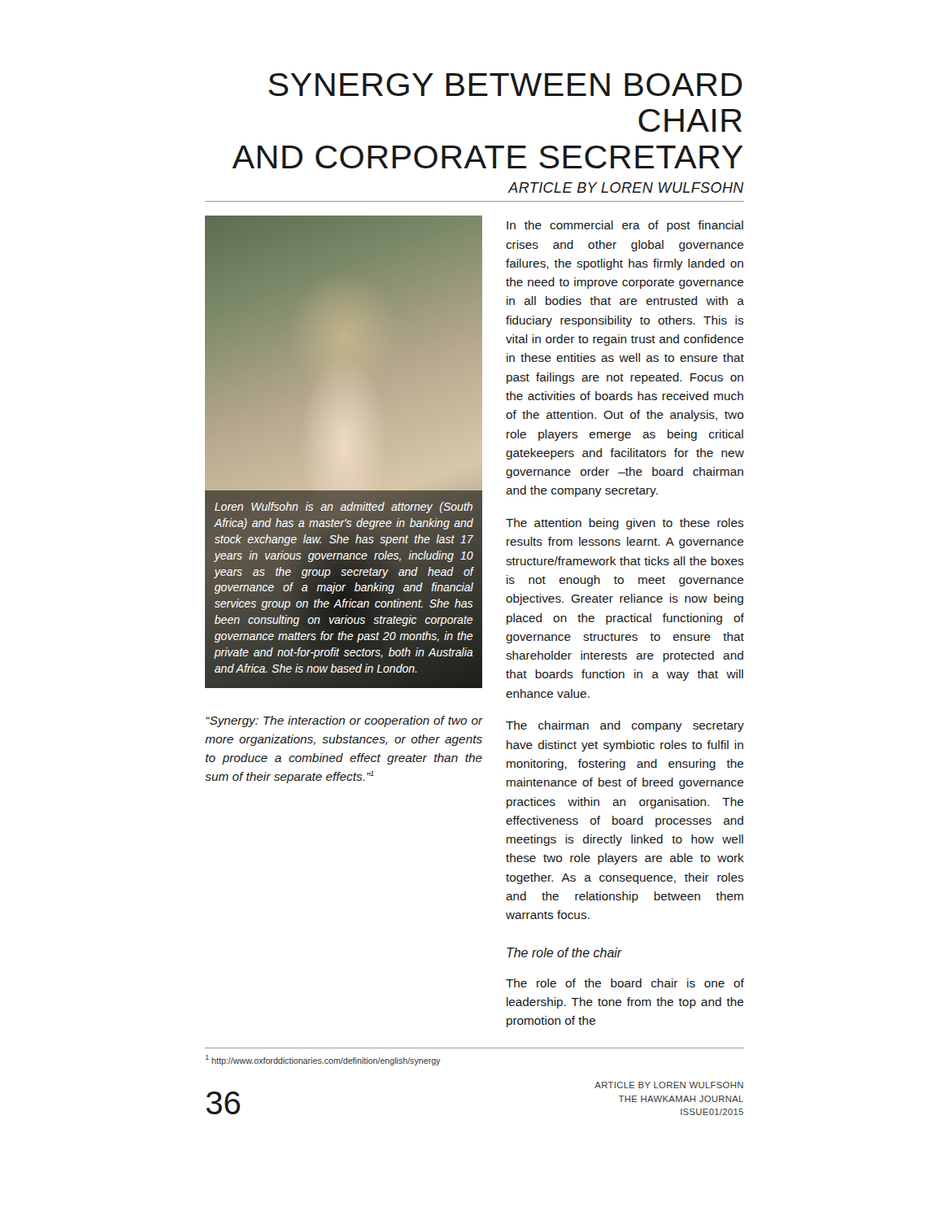Synergy Between Board Chair
and Corporate Secretary
Article by Loren Wulfsohn
Loren Wulfsohn is an admitted attorney (South Africa) and has a master's degree in banking and stock exchange law. She has spent the last 17 years in various governance roles, including 10 years as the group secretary and head of governance of a major banking and financial services group on the African continent. She has been consulting on various strategic corporate governance matters for the past 20 months, in the private and not-for-profit sectors, both in Australia and Africa. She is now based in London.
“Synergy: The interaction or cooperation of two or more organizations, substances, or other agents to produce a combined effect greater than the sum of their separate effects.”1
In the commercial era of post financial crises and other global governance failures, the spotlight has firmly landed on the need to improve corporate governance in all bodies that are entrusted with a fiduciary responsibility to others. This is vital in order to regain trust and confidence in these entities as well as to ensure that past failings are not repeated. Focus on the activities of boards has received much of the attention. Out of the analysis, two role players emerge as being critical gatekeepers and facilitators for the new governance order –the board chairman and the company secretary.
The attention being given to these roles results from lessons learnt. A governance structure/framework that ticks all the boxes is not enough to meet governance objectives. Greater reliance is now being placed on the practical functioning of governance structures to ensure that shareholder interests are protected and that boards function in a way that will enhance value.
The chairman and company secretary have distinct yet symbiotic roles to fulfil in monitoring, fostering and ensuring the maintenance of best of breed governance practices within an organisation. The effectiveness of board processes and meetings is directly linked to how well these two role players are able to work together. As a consequence, their roles and the relationship between them warrants focus.
The role of the chair
The role of the board chair is one of leadership. The tone from the top and the promotion of the
1 http://www.oxforddictionaries.com/definition/english/synergy
36
Article by Loren Wulfsohn
The Hawkamah Journal
ISSUE01/2015